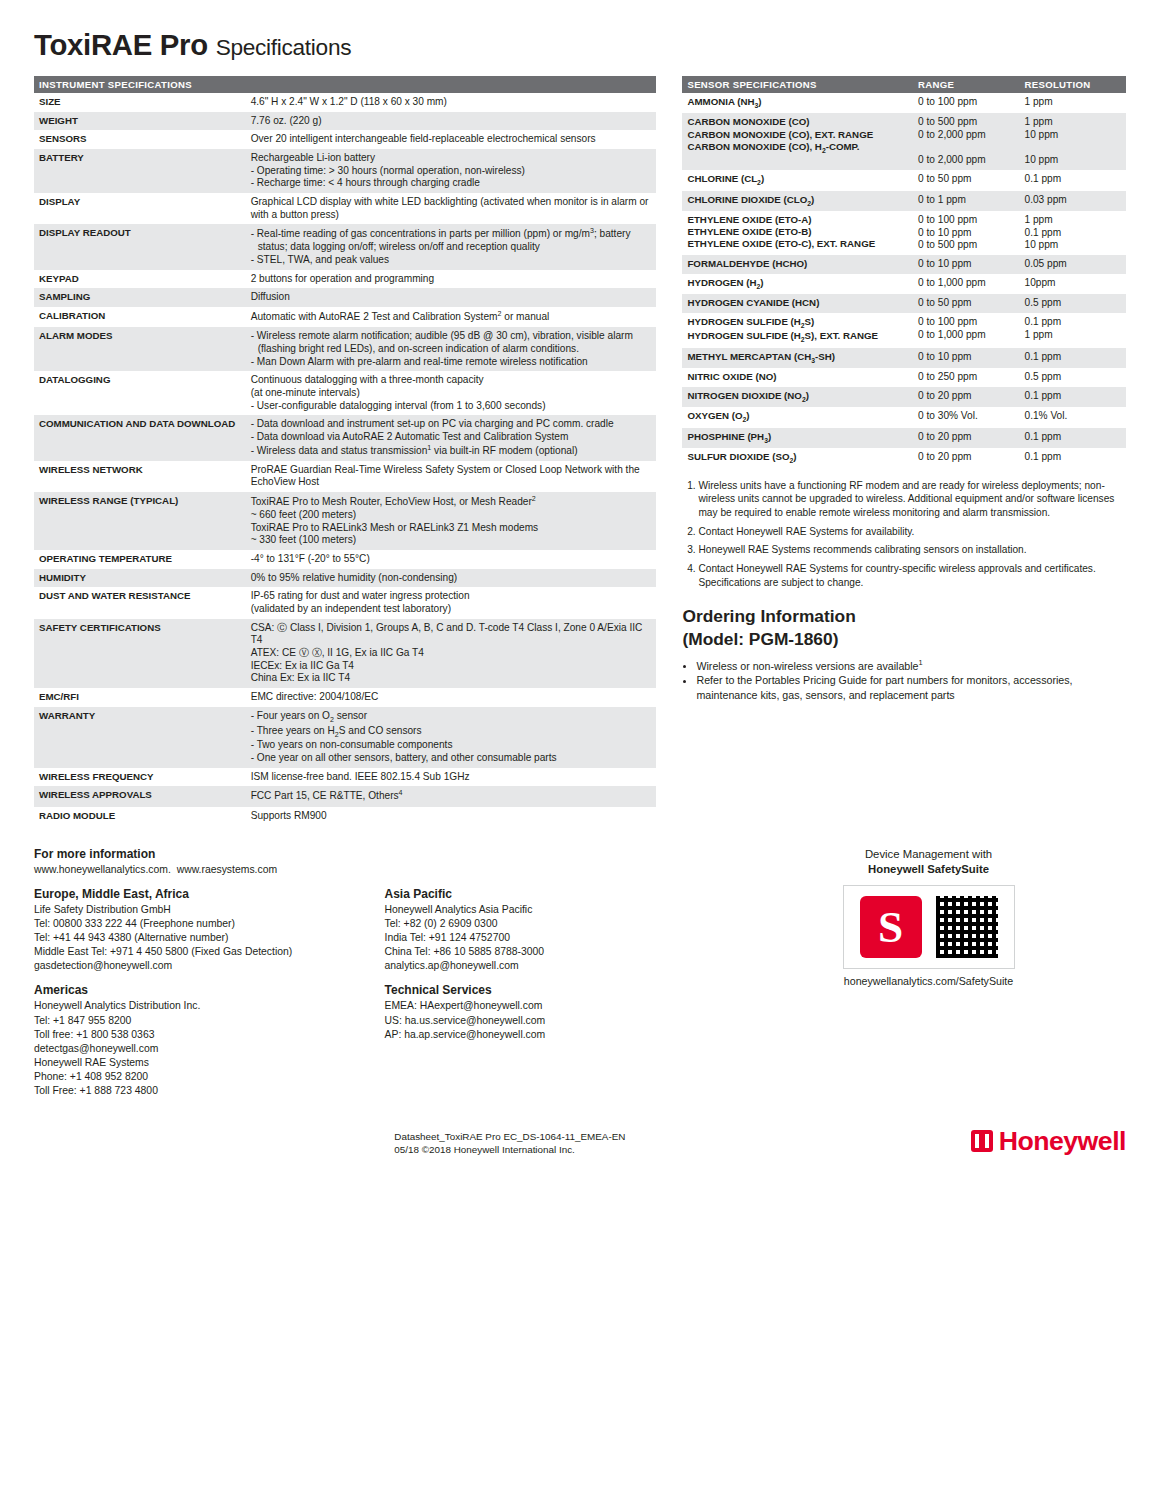ToxiRAE Pro Specifications
| Instrument Specifications |
| --- |
| Size | 4.6" H x 2.4" W x 1.2" D (118 x 60 x 30 mm) |
| Weight | 7.76 oz. (220 g) |
| Sensors | Over 20 intelligent interchangeable field-replaceable electrochemical sensors |
| Battery | Rechargeable Li-ion battery - Operating time: > 30 hours (normal operation, non-wireless) - Recharge time: < 4 hours through charging cradle |
| Display | Graphical LCD display with white LED backlighting (activated when monitor is in alarm or with a button press) |
| Display Readout | - Real-time reading of gas concentrations in parts per million (ppm) or mg/m 3 ; battery status; data logging on/off; wireless on/off and reception quality - STEL, TWA, and peak values |
| Keypad | 2 buttons for operation and programming |
| Sampling | Diffusion |
| Calibration | Automatic with AutoRAE 2 Test and Calibration System 2 or manual |
| Alarm Modes | - Wireless remote alarm notification; audible (95 dB @ 30 cm), vibration, visible alarm (flashing bright red LEDs), and on-screen indication of alarm conditions. - Man Down Alarm with pre-alarm and real-time remote wireless notification |
| Datalogging | Continuous datalogging with a three-month capacity (at one-minute intervals) - User-configurable datalogging interval (from 1 to 3,600 seconds) |
| Communication and Data Download | - Data download and instrument set-up on PC via charging and PC comm. cradle - Data download via AutoRAE 2 Automatic Test and Calibration System - Wireless data and status transmission 1 via built-in RF modem (optional) |
| Wireless Network | ProRAE Guardian Real-Time Wireless Safety System or Closed Loop Network with the EchoView Host |
| Wireless Range (Typical) | ToxiRAE Pro to Mesh Router, EchoView Host, or Mesh Reader 2 ~ 660 feet (200 meters) ToxiRAE Pro to RAELink3 Mesh or RAELink3 Z1 Mesh modems ~ 330 feet (100 meters) |
| Operating Temperature | -4° to 131°F (-20° to 55°C) |
| Humidity | 0% to 95% relative humidity (non-condensing) |
| Dust and Water Resistance | IP-65 rating for dust and water ingress protection (validated by an independent test laboratory) |
| Safety Certifications | CSA: Ⓒ Class I, Division 1, Groups A, B, C and D. T-code T4 Class I, Zone 0 A/Exia IIC T4 ATEX: CE Ⓥ Ⓧ, II 1G, Ex ia IIC Ga T4 IECEx: Ex ia IIC Ga T4 China Ex: Ex ia IIC T4 |
| EMC/RFI | EMC directive: 2004/108/EC |
| Warranty | - Four years on O 2 sensor - Three years on H 2 S and CO sensors - Two years on non-consumable components - One year on all other sensors, battery, and other consumable parts |
| Wireless Frequency | ISM license-free band. IEEE 802.15.4 Sub 1GHz |
| Wireless Approvals | FCC Part 15, CE R&TTE, Others 4 |
| Radio Module | Supports RM900 |
| Sensor Specifications | Range | Resolution |
| --- | --- | --- |
| Ammonia (NH 3 ) | 0 to 100 ppm | 1 ppm |
| Carbon Monoxide (CO) Carbon Monoxide (CO), Ext. Range Carbon Monoxide (CO), H 2 -Comp. | 0 to 500 ppm 0 to 2,000 ppm 0 to 2,000 ppm | 1 ppm 10 ppm 10 ppm |
| Chlorine (Cl 2 ) | 0 to 50 ppm | 0.1 ppm |
| Chlorine Dioxide (ClO 2 ) | 0 to 1 ppm | 0.03 ppm |
| Ethylene Oxide (ETO-A) Ethylene Oxide (ETO-B) Ethylene Oxide (ETO-C), Ext. Range | 0 to 100 ppm 0 to 10 ppm 0 to 500 ppm | 1 ppm 0.1 ppm 10 ppm |
| Formaldehyde (HCHO) | 0 to 10 ppm | 0.05 ppm |
| Hydrogen (H 2 ) | 0 to 1,000 ppm | 10ppm |
| Hydrogen Cyanide (HCN) | 0 to 50 ppm | 0.5 ppm |
| Hydrogen Sulfide (H 2 S) Hydrogen Sulfide (H 2 S), Ext. Range | 0 to 100 ppm 0 to 1,000 ppm | 0.1 ppm 1 ppm |
| Methyl Mercaptan (CH 3 -SH) | 0 to 10 ppm | 0.1 ppm |
| Nitric Oxide (NO) | 0 to 250 ppm | 0.5 ppm |
| Nitrogen Dioxide (NO 2 ) | 0 to 20 ppm | 0.1 ppm |
| Oxygen (O 2 ) | 0 to 30% Vol. | 0.1% Vol. |
| Phosphine (PH 3 ) | 0 to 20 ppm | 0.1 ppm |
| Sulfur Dioxide (SO 2 ) | 0 to 20 ppm | 0.1 ppm |
Wireless units have a functioning RF modem and are ready for wireless deployments; non-wireless units cannot be upgraded to wireless. Additional equipment and/or software licenses may be required to enable remote wireless monitoring and alarm transmission.
Contact Honeywell RAE Systems for availability.
Honeywell RAE Systems recommends calibrating sensors on installation.
Contact Honeywell RAE Systems for country-specific wireless approvals and certificates. Specifications are subject to change.
Ordering Information
(Model: PGM-1860)
Wireless or non-wireless versions are available1
Refer to the Portables Pricing Guide for part numbers for monitors, accessories, maintenance kits, gas, sensors, and replacement parts
For more information
www.honeywellanalytics.com. www.raesystems.com
Europe, Middle East, Africa
Life Safety Distribution GmbH
Tel: 00800 333 222 44 (Freephone number)
Tel: +41 44 943 4380 (Alternative number)
Middle East Tel: +971 4 450 5800 (Fixed Gas Detection)
gasdetection@honeywell.com
Americas
Honeywell Analytics Distribution Inc.
Tel: +1 847 955 8200
Toll free: +1 800 538 0363
detectgas@honeywell.com
Honeywell RAE Systems
Phone: +1 408 952 8200
Toll Free: +1 888 723 4800
Asia Pacific
Honeywell Analytics Asia Pacific
Tel: +82 (0) 2 6909 0300
India Tel: +91 124 4752700
China Tel: +86 10 5885 8788-3000
analytics.ap@honeywell.com
Technical Services
EMEA: HAexpert@honeywell.com
US: ha.us.service@honeywell.com
AP: ha.ap.service@honeywell.com
Device Management with Honeywell SafetySuite
honeywellanalytics.com/SafetySuite
Datasheet_ToxiRAE Pro EC_DS-1064-11_EMEA-EN
05/18 ©2018 Honeywell International Inc.
Honeywell